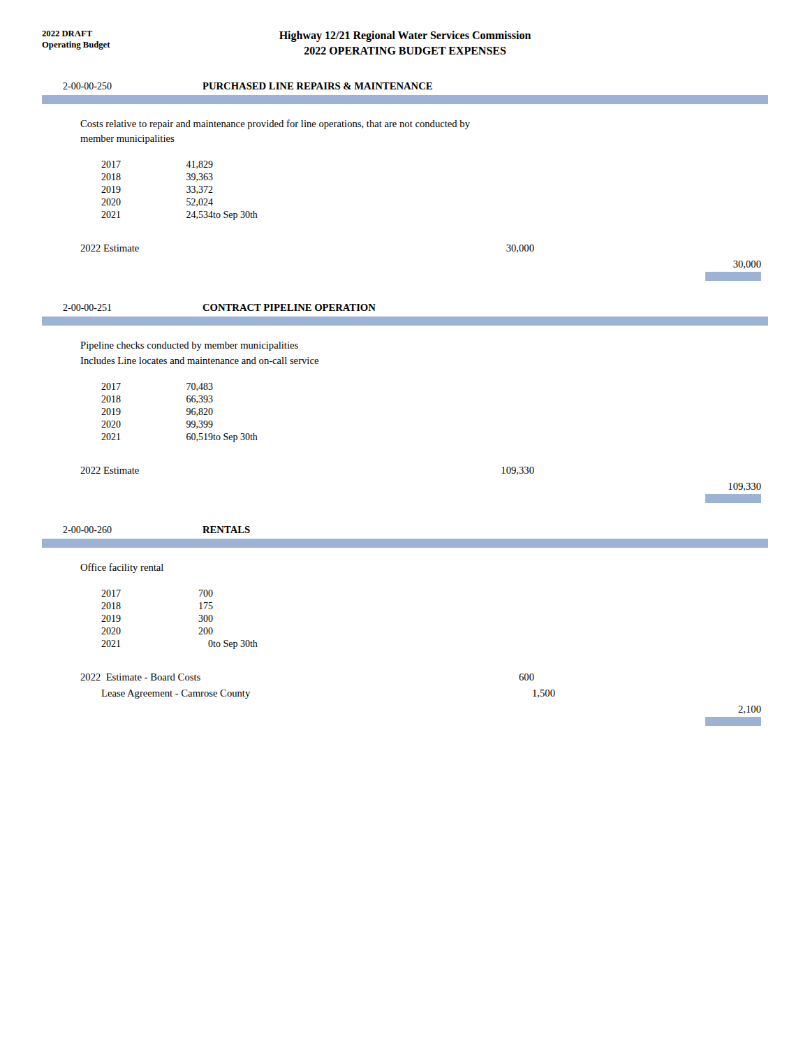2022 DRAFT
Operating Budget
Highway 12/21 Regional Water Services Commission
2022 OPERATING BUDGET EXPENSES
2-00-00-250
PURCHASED LINE REPAIRS & MAINTENANCE
Costs relative to repair and maintenance provided for line operations, that are not conducted by
member municipalities
| 2017 | 41,829 | |
| 2018 | 39,363 | |
| 2019 | 33,372 | |
| 2020 | 52,024 | |
| 2021 | 24,534 | to Sep 30th |
2022 Estimate
30,000
30,000
2-00-00-251
CONTRACT PIPELINE OPERATION
Pipeline checks conducted by member municipalities
Includes Line locates and maintenance and on-call service
| 2017 | 70,483 | |
| 2018 | 66,393 | |
| 2019 | 96,820 | |
| 2020 | 99,399 | |
| 2021 | 60,519 | to Sep 30th |
2022 Estimate
109,330
109,330
2-00-00-260
RENTALS
Office facility rental
| 2017 | 700 | |
| 2018 | 175 | |
| 2019 | 300 | |
| 2020 | 200 | |
| 2021 | 0 | to Sep 30th |
2022 Estimate - Board Costs
600
Lease Agreement - Camrose County
1,500
2,100